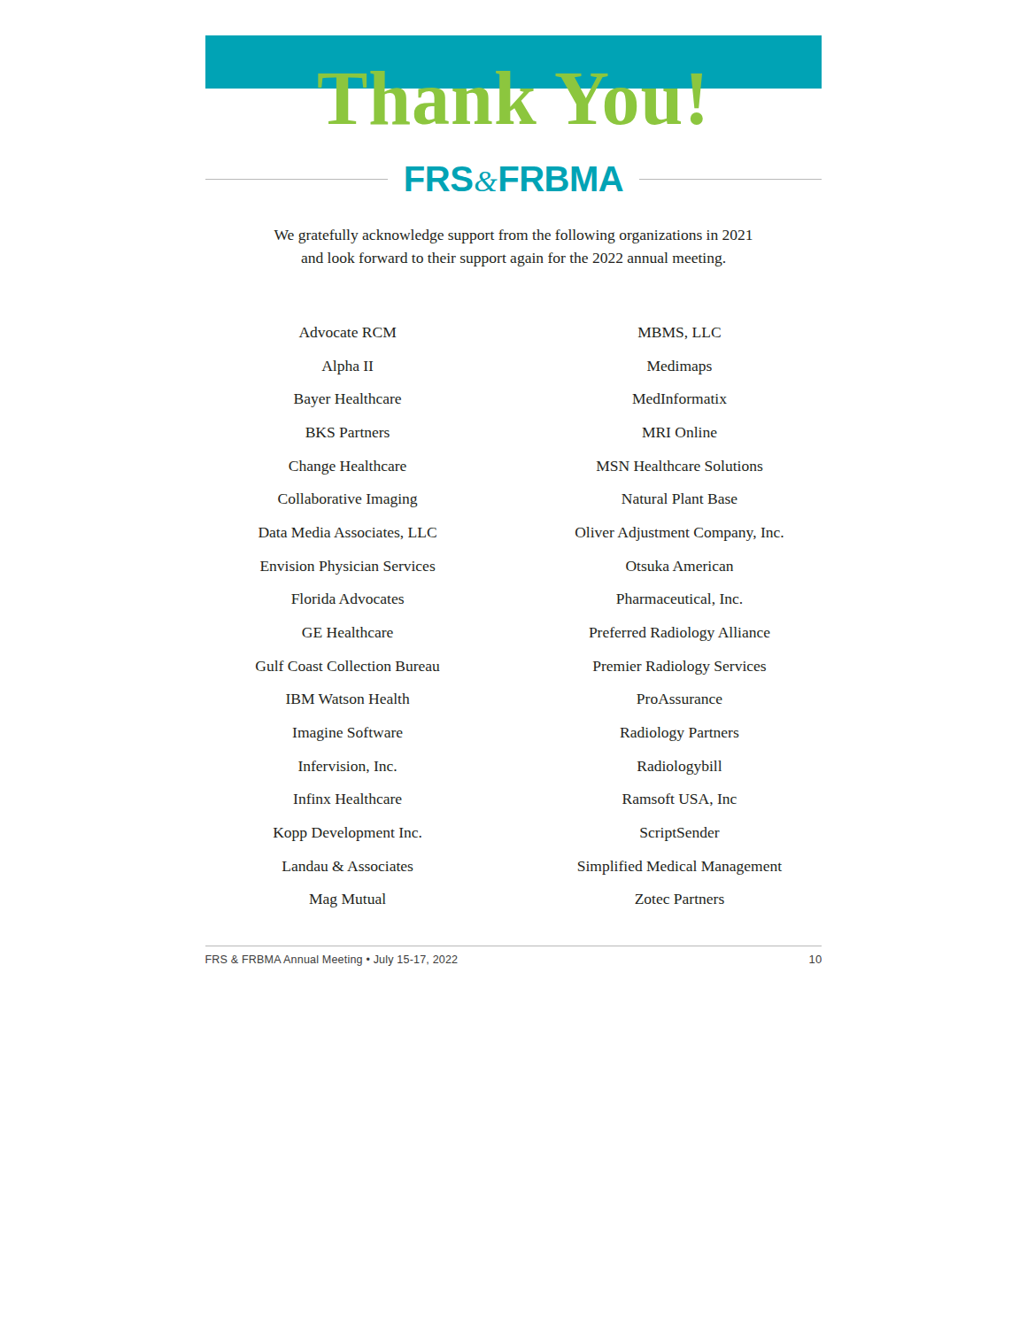Thank You!
FRS&FRBMA
We gratefully acknowledge support from the following organizations in 2021
and look forward to their support again for the 2022 annual meeting.
Advocate RCM
MBMS, LLC
Alpha II
Medimaps
Bayer Healthcare
MedInformatix
BKS Partners
MRI Online
Change Healthcare
MSN Healthcare Solutions
Collaborative Imaging
Natural Plant Base
Data Media Associates, LLC
Oliver Adjustment Company, Inc.
Envision Physician Services
Otsuka American
Florida Advocates
Pharmaceutical, Inc.
GE Healthcare
Preferred Radiology Alliance
Gulf Coast Collection Bureau
Premier Radiology Services
IBM Watson Health
ProAssurance
Imagine Software
Radiology Partners
Infervision, Inc.
Radiologybill
Infinx Healthcare
Ramsoft USA, Inc
Kopp Development Inc.
ScriptSender
Landau & Associates
Simplified Medical Management
Mag Mutual
Zotec Partners
FRS & FRBMA Annual Meeting • July 15-17, 2022 10